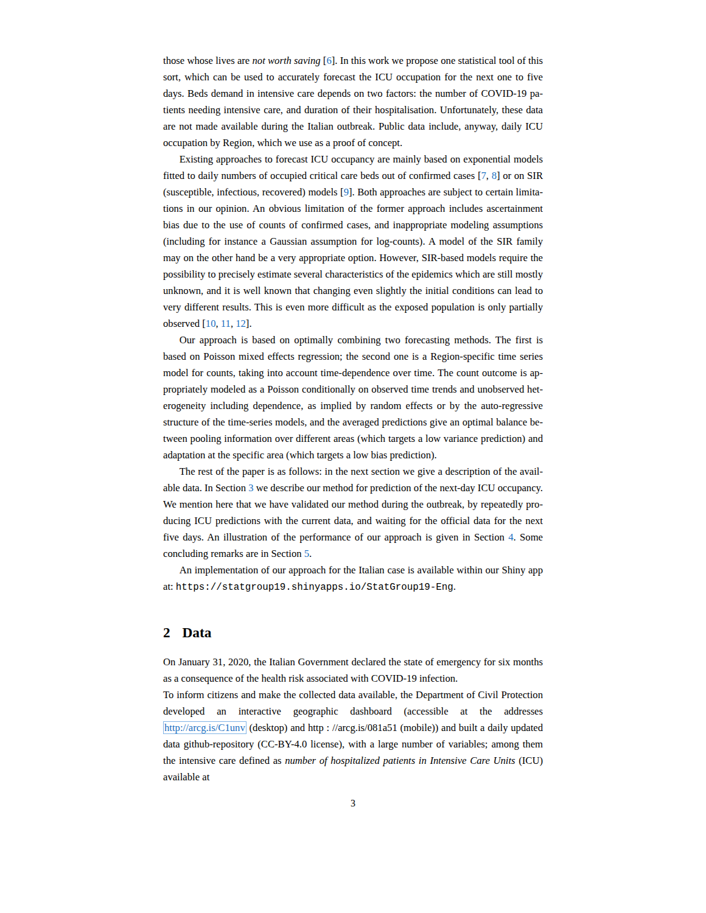those whose lives are not worth saving [6]. In this work we propose one statistical tool of this sort, which can be used to accurately forecast the ICU occupation for the next one to five days. Beds demand in intensive care depends on two factors: the number of COVID-19 patients needing intensive care, and duration of their hospitalisation. Unfortunately, these data are not made available during the Italian outbreak. Public data include, anyway, daily ICU occupation by Region, which we use as a proof of concept.
Existing approaches to forecast ICU occupancy are mainly based on exponential models fitted to daily numbers of occupied critical care beds out of confirmed cases [7, 8] or on SIR (susceptible, infectious, recovered) models [9]. Both approaches are subject to certain limitations in our opinion. An obvious limitation of the former approach includes ascertainment bias due to the use of counts of confirmed cases, and inappropriate modeling assumptions (including for instance a Gaussian assumption for log-counts). A model of the SIR family may on the other hand be a very appropriate option. However, SIR-based models require the possibility to precisely estimate several characteristics of the epidemics which are still mostly unknown, and it is well known that changing even slightly the initial conditions can lead to very different results. This is even more difficult as the exposed population is only partially observed [10, 11, 12].
Our approach is based on optimally combining two forecasting methods. The first is based on Poisson mixed effects regression; the second one is a Region-specific time series model for counts, taking into account time-dependence over time. The count outcome is appropriately modeled as a Poisson conditionally on observed time trends and unobserved heterogeneity including dependence, as implied by random effects or by the auto-regressive structure of the time-series models, and the averaged predictions give an optimal balance between pooling information over different areas (which targets a low variance prediction) and adaptation at the specific area (which targets a low bias prediction).
The rest of the paper is as follows: in the next section we give a description of the available data. In Section 3 we describe our method for prediction of the next-day ICU occupancy. We mention here that we have validated our method during the outbreak, by repeatedly producing ICU predictions with the current data, and waiting for the official data for the next five days. An illustration of the performance of our approach is given in Section 4. Some concluding remarks are in Section 5.
An implementation of our approach for the Italian case is available within our Shiny app at: https://statgroup19.shinyapps.io/StatGroup19-Eng.
2 Data
On January 31, 2020, the Italian Government declared the state of emergency for six months as a consequence of the health risk associated with COVID-19 infection.
To inform citizens and make the collected data available, the Department of Civil Protection developed an interactive geographic dashboard (accessible at the addresses http://arcg.is/C1unv (desktop) and http : //arcg.is/081a51 (mobile)) and built a daily updated data github-repository (CC-BY-4.0 license), with a large number of variables; among them the intensive care defined as number of hospitalized patients in Intensive Care Units (ICU) available at
3